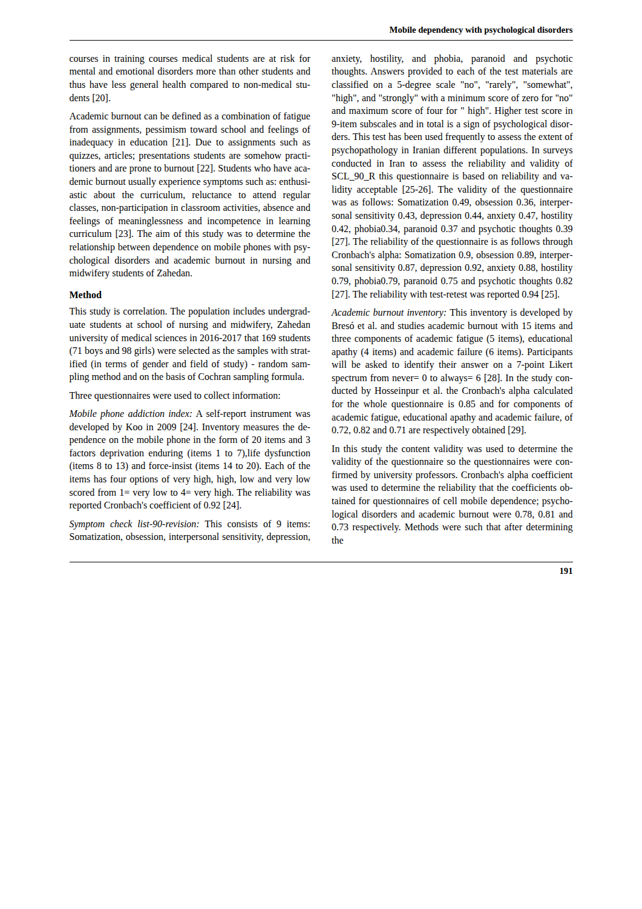Mobile dependency with psychological disorders
courses in training courses medical students are at risk for mental and emotional disorders more than other students and thus have less general health compared to non-medical students [20].
Academic burnout can be defined as a combination of fatigue from assignments, pessimism toward school and feelings of inadequacy in education [21]. Due to assignments such as quizzes, articles; presentations students are somehow practitioners and are prone to burnout [22]. Students who have academic burnout usually experience symptoms such as: enthusiastic about the curriculum, reluctance to attend regular classes, non-participation in classroom activities, absence and feelings of meaninglessness and incompetence in learning curriculum [23]. The aim of this study was to determine the relationship between dependence on mobile phones with psychological disorders and academic burnout in nursing and midwifery students of Zahedan.
Method
This study is correlation. The population includes undergraduate students at school of nursing and midwifery, Zahedan university of medical sciences in 2016-2017 that 169 students (71 boys and 98 girls) were selected as the samples with stratified (in terms of gender and field of study) - random sampling method and on the basis of Cochran sampling formula.
Three questionnaires were used to collect information:
Mobile phone addiction index: A self-report instrument was developed by Koo in 2009 [24]. Inventory measures the dependence on the mobile phone in the form of 20 items and 3 factors deprivation enduring (items 1 to 7),life dysfunction (items 8 to 13) and force-insist (items 14 to 20). Each of the items has four options of very high, high, low and very low scored from 1= very low to 4= very high. The reliability was reported Cronbach's coefficient of 0.92 [24].
Symptom check list-90-revision: This consists of 9 items: Somatization, obsession, interpersonal sensitivity, depression, anxiety, hostility, and phobia, paranoid and psychotic thoughts. Answers provided to each of the test materials are classified on a 5-degree scale "no", "rarely", "somewhat", "high", and "strongly" with a minimum score of zero for "no" and maximum score of four for " high". Higher test score in 9-item subscales and in total is a sign of psychological disorders. This test has been used frequently to assess the extent of psychopathology in Iranian different populations. In surveys conducted in Iran to assess the reliability and validity of SCL_90_R this questionnaire is based on reliability and validity acceptable [25-26]. The validity of the questionnaire was as follows: Somatization 0.49, obsession 0.36, interpersonal sensitivity 0.43, depression 0.44, anxiety 0.47, hostility 0.42, phobia0.34, paranoid 0.37 and psychotic thoughts 0.39 [27]. The reliability of the questionnaire is as follows through Cronbach's alpha: Somatization 0.9, obsession 0.89, interpersonal sensitivity 0.87, depression 0.92, anxiety 0.88, hostility 0.79, phobia0.79, paranoid 0.75 and psychotic thoughts 0.82 [27]. The reliability with test-retest was reported 0.94 [25].
Academic burnout inventory: This inventory is developed by Bresó et al. and studies academic burnout with 15 items and three components of academic fatigue (5 items), educational apathy (4 items) and academic failure (6 items). Participants will be asked to identify their answer on a 7-point Likert spectrum from never= 0 to always= 6 [28]. In the study conducted by Hosseinpur et al. the Cronbach's alpha calculated for the whole questionnaire is 0.85 and for components of academic fatigue, educational apathy and academic failure, of 0.72, 0.82 and 0.71 are respectively obtained [29].
In this study the content validity was used to determine the validity of the questionnaire so the questionnaires were confirmed by university professors. Cronbach's alpha coefficient was used to determine the reliability that the coefficients obtained for questionnaires of cell mobile dependence; psychological disorders and academic burnout were 0.78, 0.81 and 0.73 respectively. Methods were such that after determining the
191